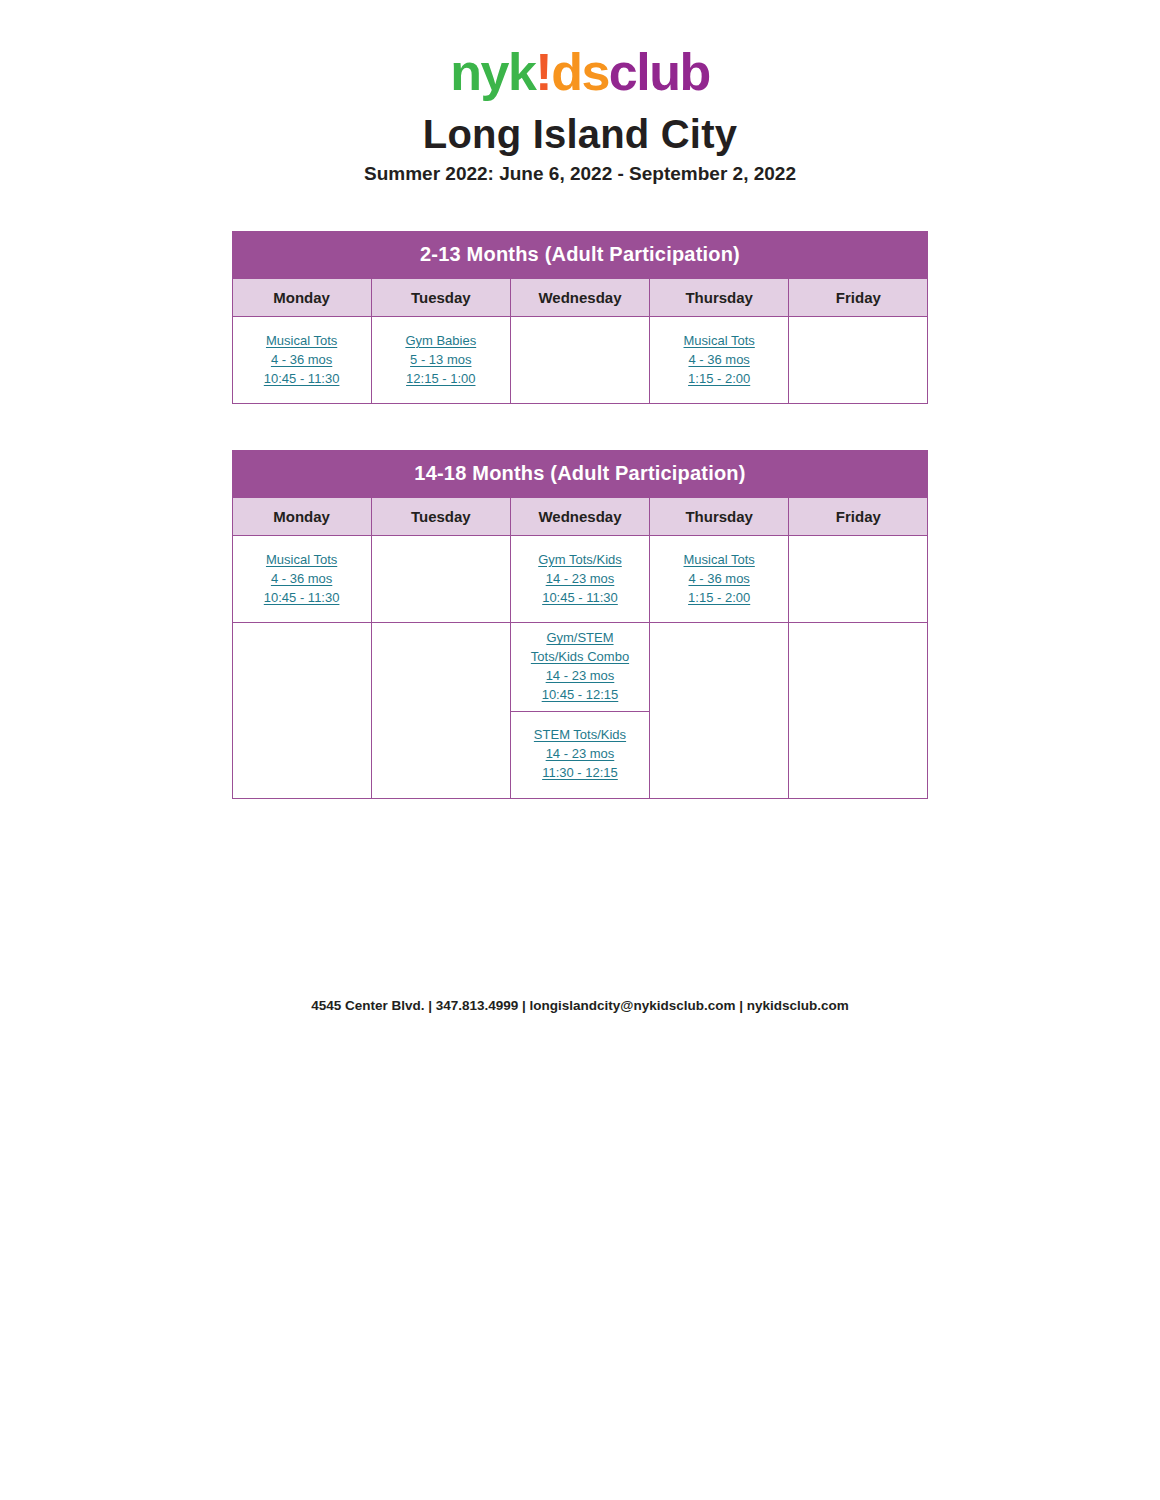nyk!ds club
Long Island City
Summer 2022: June 6, 2022 - September 2, 2022
2-13 Months (Adult Participation)
| Monday | Tuesday | Wednesday | Thursday | Friday |
| --- | --- | --- | --- | --- |
| Musical Tots 4 - 36 mos 10:45 - 11:30 | Gym Babies 5 - 13 mos 12:15 - 1:00 | | Musical Tots 4 - 36 mos 1:15 - 2:00 | |
14-18 Months (Adult Participation)
| Monday | Tuesday | Wednesday | Thursday | Friday |
| --- | --- | --- | --- | --- |
| Musical Tots 4 - 36 mos 10:45 - 11:30 | | Gym Tots/Kids 14 - 23 mos 10:45 - 11:30 | Musical Tots 4 - 36 mos 1:15 - 2:00 | |
| | | Gym/STEM Tots/Kids Combo 14 - 23 mos 10:45 - 12:15 | | |
| | | STEM Tots/Kids 14 - 23 mos 11:30 - 12:15 | | |
4545 Center Blvd. | 347.813.4999 | longislandcity@nykidsclub.com | nykidsclub.com